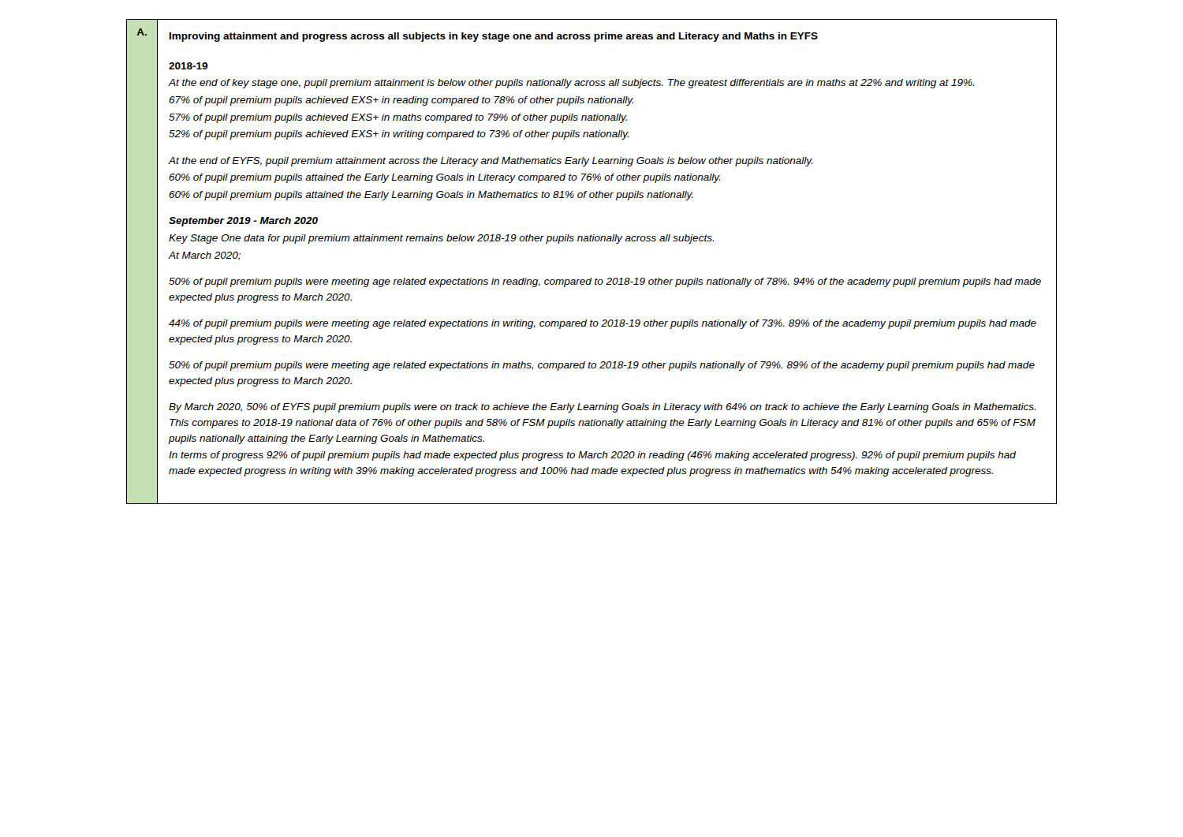| A. | Improving attainment and progress across all subjects in key stage one and across prime areas and Literacy and Maths in EYFS 2018-19 At the end of key stage one, pupil premium attainment is below other pupils nationally across all subjects. The greatest differentials are in maths at 22% and writing at 19%. 67% of pupil premium pupils achieved EXS+ in reading compared to 78% of other pupils nationally. 57% of pupil premium pupils achieved EXS+ in maths compared to 79% of other pupils nationally. 52% of pupil premium pupils achieved EXS+ in writing compared to 73% of other pupils nationally. At the end of EYFS, pupil premium attainment across the Literacy and Mathematics Early Learning Goals is below other pupils nationally. 60% of pupil premium pupils attained the Early Learning Goals in Literacy compared to 76% of other pupils nationally. 60% of pupil premium pupils attained the Early Learning Goals in Mathematics to 81% of other pupils nationally. September 2019 - March 2020 Key Stage One data for pupil premium attainment remains below 2018-19 other pupils nationally across all subjects. At March 2020; 50% of pupil premium pupils were meeting age related expectations in reading, compared to 2018-19 other pupils nationally of 78%. 94% of the academy pupil premium pupils had made expected plus progress to March 2020. 44% of pupil premium pupils were meeting age related expectations in writing, compared to 2018-19 other pupils nationally of 73%. 89% of the academy pupil premium pupils had made expected plus progress to March 2020. 50% of pupil premium pupils were meeting age related expectations in maths, compared to 2018-19 other pupils nationally of 79%. 89% of the academy pupil premium pupils had made expected plus progress to March 2020. By March 2020, 50% of EYFS pupil premium pupils were on track to achieve the Early Learning Goals in Literacy with 64% on track to achieve the Early Learning Goals in Mathematics. This compares to 2018-19 national data of 76% of other pupils and 58% of FSM pupils nationally attaining the Early Learning Goals in Literacy and 81% of other pupils and 65% of FSM pupils nationally attaining the Early Learning Goals in Mathematics. In terms of progress 92% of pupil premium pupils had made expected plus progress to March 2020 in reading (46% making accelerated progress). 92% of pupil premium pupils had made expected progress in writing with 39% making accelerated progress and 100% had made expected plus progress in mathematics with 54% making accelerated progress. |